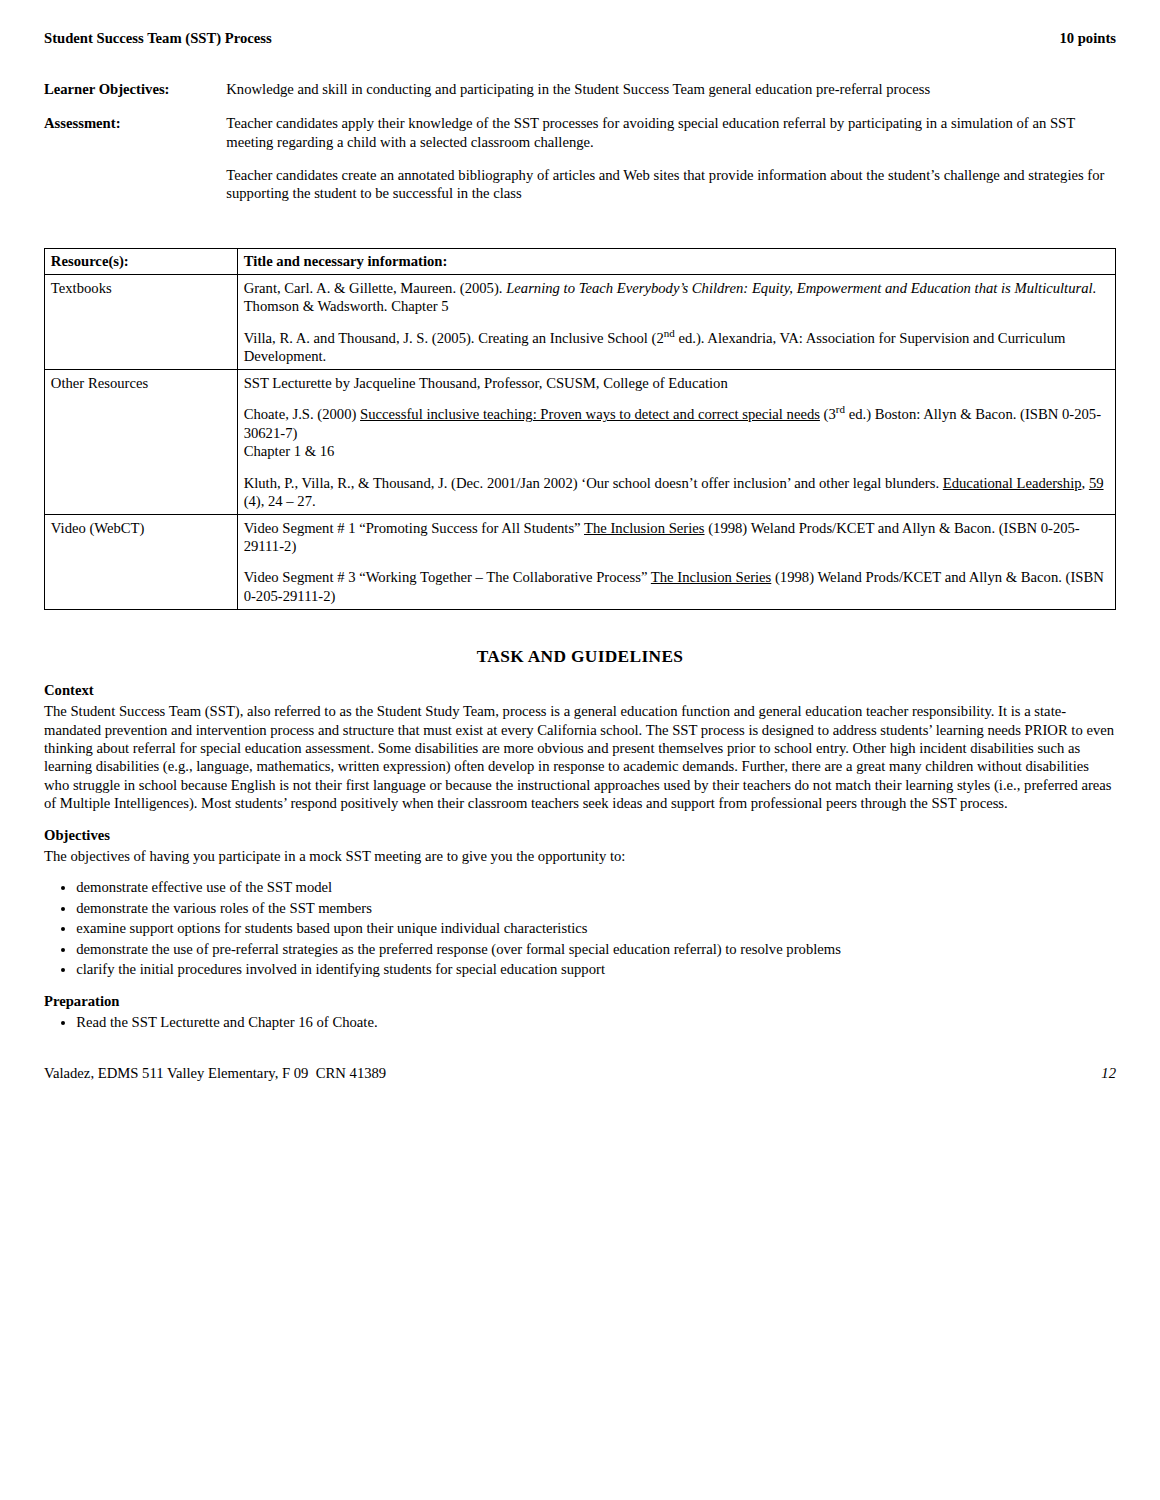Student Success Team (SST) Process 10 points
| Learner Objectives: | Knowledge and skill in conducting and participating in the Student Success Team general education pre-referral process |
| Assessment: | Teacher candidates apply their knowledge of the SST processes for avoiding special education referral by participating in a simulation of an SST meeting regarding a child with a selected classroom challenge. Teacher candidates create an annotated bibliography of articles and Web sites that provide information about the student’s challenge and strategies for supporting the student to be successful in the class |
| Resource(s): | Title and necessary information: |
| --- | --- |
| Textbooks | Grant, Carl. A. & Gillette, Maureen. (2005). Learning to Teach Everybody’s Children: Equity, Empowerment and Education that is Multicultural. Thomson & Wadsworth. Chapter 5 Villa, R. A. and Thousand, J. S. (2005). Creating an Inclusive School (2 nd ed.). Alexandria, VA: Association for Supervision and Curriculum Development. |
| Other Resources | SST Lecturette by Jacqueline Thousand, Professor, CSUSM, College of Education Choate, J.S. (2000) Successful inclusive teaching: Proven ways to detect and correct special needs (3 rd ed.) Boston: Allyn & Bacon. (ISBN 0-205-30621-7) Chapter 1 & 16 Kluth, P., Villa, R., & Thousand, J. (Dec. 2001/Jan 2002) ‘Our school doesn’t offer inclusion’ and other legal blunders. Educational Leadership , 59 (4), 24 – 27. |
| Video (WebCT) | Video Segment # 1 “Promoting Success for All Students” The Inclusion Series (1998) Weland Prods/KCET and Allyn & Bacon. (ISBN 0-205-29111-2) Video Segment # 3 “Working Together – The Collaborative Process” The Inclusion Series (1998) Weland Prods/KCET and Allyn & Bacon. (ISBN 0-205-29111-2) |
TASK AND GUIDELINES
Context
The Student Success Team (SST), also referred to as the Student Study Team, process is a general education function and general education teacher responsibility. It is a state-mandated prevention and intervention process and structure that must exist at every California school. The SST process is designed to address students’ learning needs PRIOR to even thinking about referral for special education assessment. Some disabilities are more obvious and present themselves prior to school entry. Other high incident disabilities such as learning disabilities (e.g., language, mathematics, written expression) often develop in response to academic demands. Further, there are a great many children without disabilities who struggle in school because English is not their first language or because the instructional approaches used by their teachers do not match their learning styles (i.e., preferred areas of Multiple Intelligences). Most students’ respond positively when their classroom teachers seek ideas and support from professional peers through the SST process.
Objectives
The objectives of having you participate in a mock SST meeting are to give you the opportunity to:
demonstrate effective use of the SST model
demonstrate the various roles of the SST members
examine support options for students based upon their unique individual characteristics
demonstrate the use of pre-referral strategies as the preferred response (over formal special education referral) to resolve problems
clarify the initial procedures involved in identifying students for special education support
Preparation
Read the SST Lecturette and Chapter 16 of Choate.
Valadez, EDMS 511 Valley Elementary, F 09 CRN 41389 12